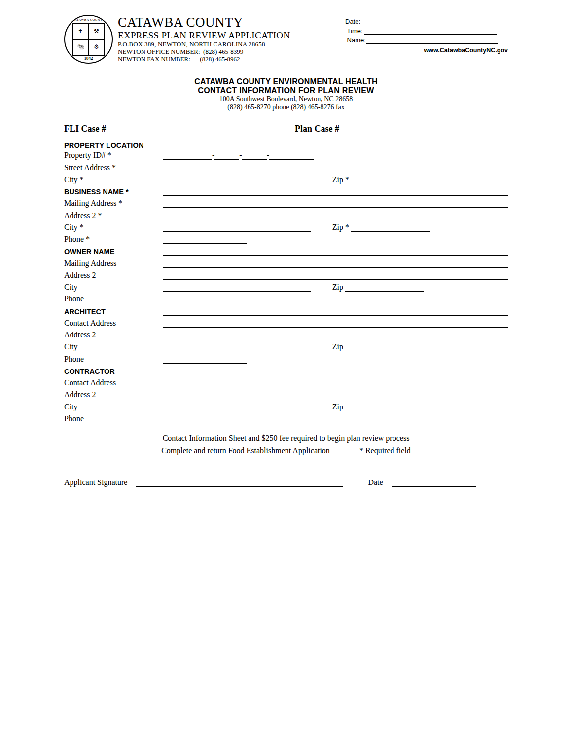CATAWBA COUNTY
✝
⚒
🐄
⚙
1842
SM
CATAWBA COUNTY
EXPRESS PLAN REVIEW APPLICATION
P.O.BOX 389, NEWTON, NORTH CAROLINA 28658
NEWTON OFFICE NUMBER: (828) 465-8399
NEWTON FAX NUMBER: (828) 465-8962
Date:
Time:
Name:
www.CatawbaCountyNC.gov
CATAWBA COUNTY ENVIRONMENTAL HEALTH
CONTACT INFORMATION FOR PLAN REVIEW
100A Southwest Boulevard, Newton, NC 28658
(828) 465-8270 phone (828) 465-8276 fax
FLI Case #
Plan Case #
PROPERTY LOCATION
| Property ID# * | - - - |
| Street Address * | |
| City * | Zip * |
| BUSINESS NAME * | |
| Mailing Address * | |
| Address 2 * | |
| City * | Zip * |
| Phone * | |
| OWNER NAME | |
| Mailing Address | |
| Address 2 | |
| City | Zip |
| Phone | |
| ARCHITECT | |
| Contact Address | |
| Address 2 | |
| City | Zip |
| Phone | |
| CONTRACTOR | |
| Contact Address | |
| Address 2 | |
| City | Zip |
| Phone | |
Contact Information Sheet and $250 fee required to begin plan review process
Complete and return Food Establishment Application * Required field
Applicant Signature Date